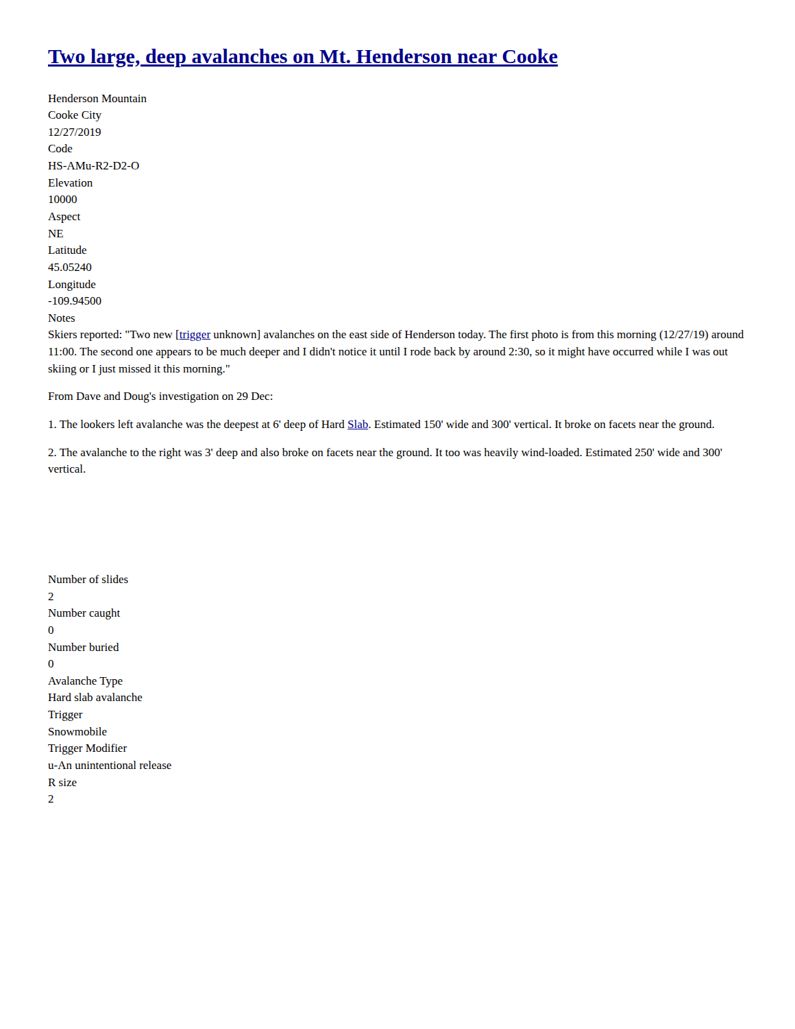Two large, deep avalanches on Mt. Henderson near Cooke
Henderson Mountain
Cooke City
12/27/2019
Code
HS-AMu-R2-D2-O
Elevation
10000
Aspect
NE
Latitude
45.05240
Longitude
-109.94500
Notes
Skiers reported: "Two new [trigger unknown] avalanches on the east side of Henderson today. The first photo is from this morning (12/27/19) around 11:00. The second one appears to be much deeper and I didn't notice it until I rode back by around 2:30, so it might have occurred while I was out skiing or I just missed it this morning."
From Dave and Doug's investigation on 29 Dec:
1. The lookers left avalanche was the deepest at 6' deep of Hard Slab. Estimated 150' wide and 300' vertical. It broke on facets near the ground.
2. The avalanche to the right was 3' deep and also broke on facets near the ground. It too was heavily wind-loaded. Estimated 250' wide and 300' vertical.
Number of slides
2
Number caught
0
Number buried
0
Avalanche Type
Hard slab avalanche
Trigger
Snowmobile
Trigger Modifier
u-An unintentional release
R size
2